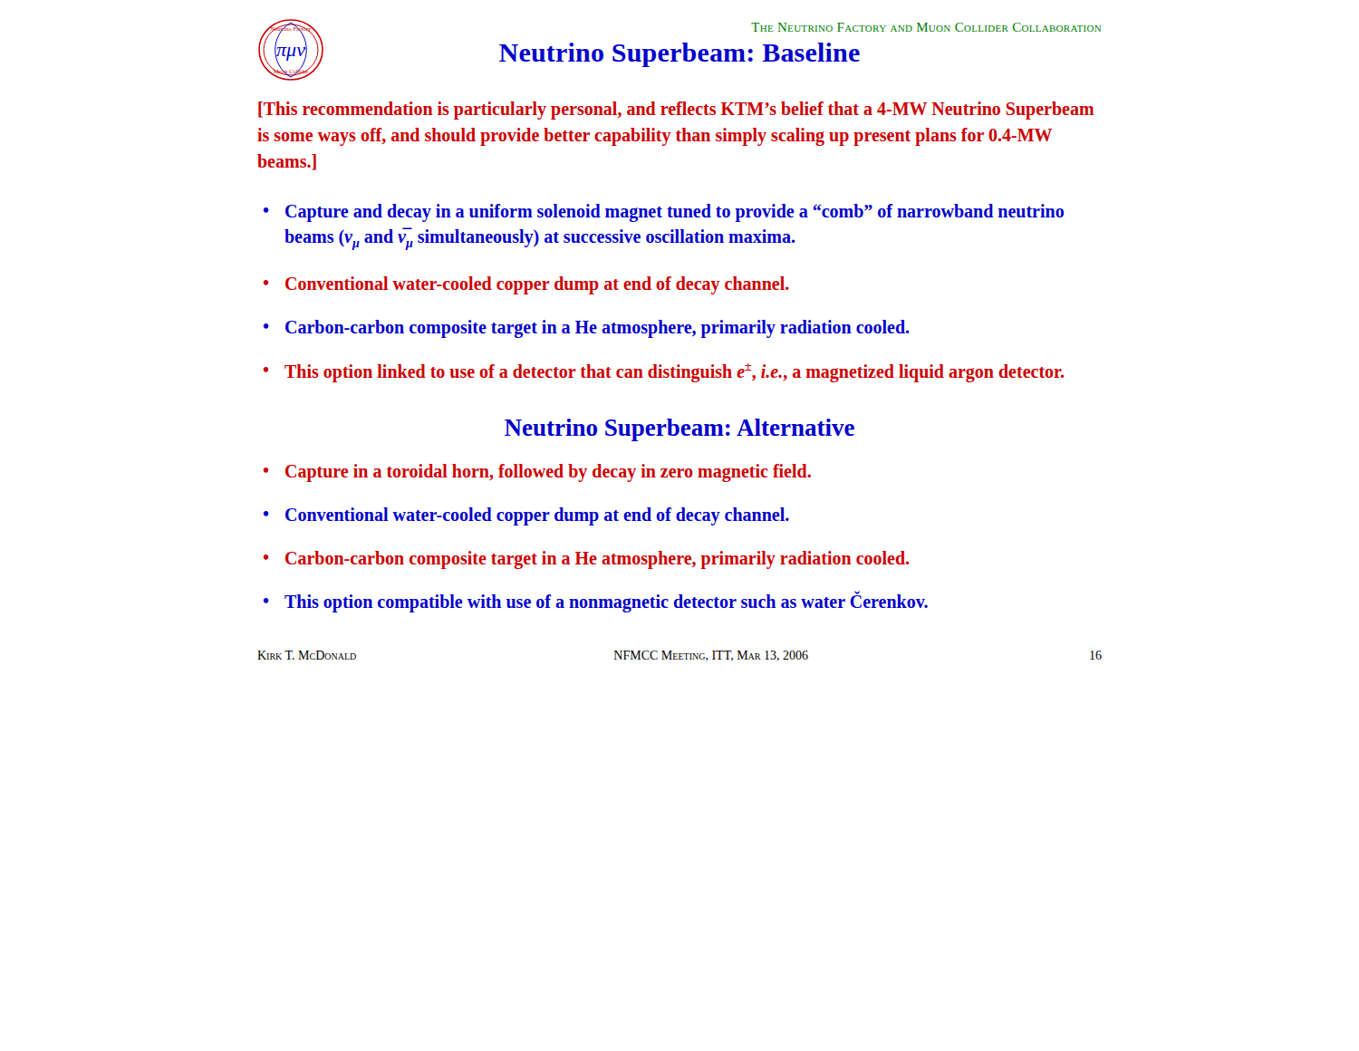πμν Neutrino Factory Muon Collider
The Neutrino Factory and Muon Collider Collaboration
Neutrino Superbeam: Baseline
[This recommendation is particularly personal, and reflects KTM’s belief that a 4-MW Neutrino Superbeam is some ways off, and should provide better capability than simply scaling up present plans for 0.4-MW beams.]
Capture and decay in a uniform solenoid magnet tuned to provide a “comb” of narrowband neutrino beams (νμ and ν̅μ simultaneously) at successive oscillation maxima.
Conventional water-cooled copper dump at end of decay channel.
Carbon-carbon composite target in a He atmosphere, primarily radiation cooled.
This option linked to use of a detector that can distinguish e±, i.e., a magnetized liquid argon detector.
Neutrino Superbeam: Alternative
Capture in a toroidal horn, followed by decay in zero magnetic field.
Conventional water-cooled copper dump at end of decay channel.
Carbon-carbon composite target in a He atmosphere, primarily radiation cooled.
This option compatible with use of a nonmagnetic detector such as water Čerenkov.
Kirk T. McDonald
NFMCC Meeting, ITT, Mar 13, 2006
16